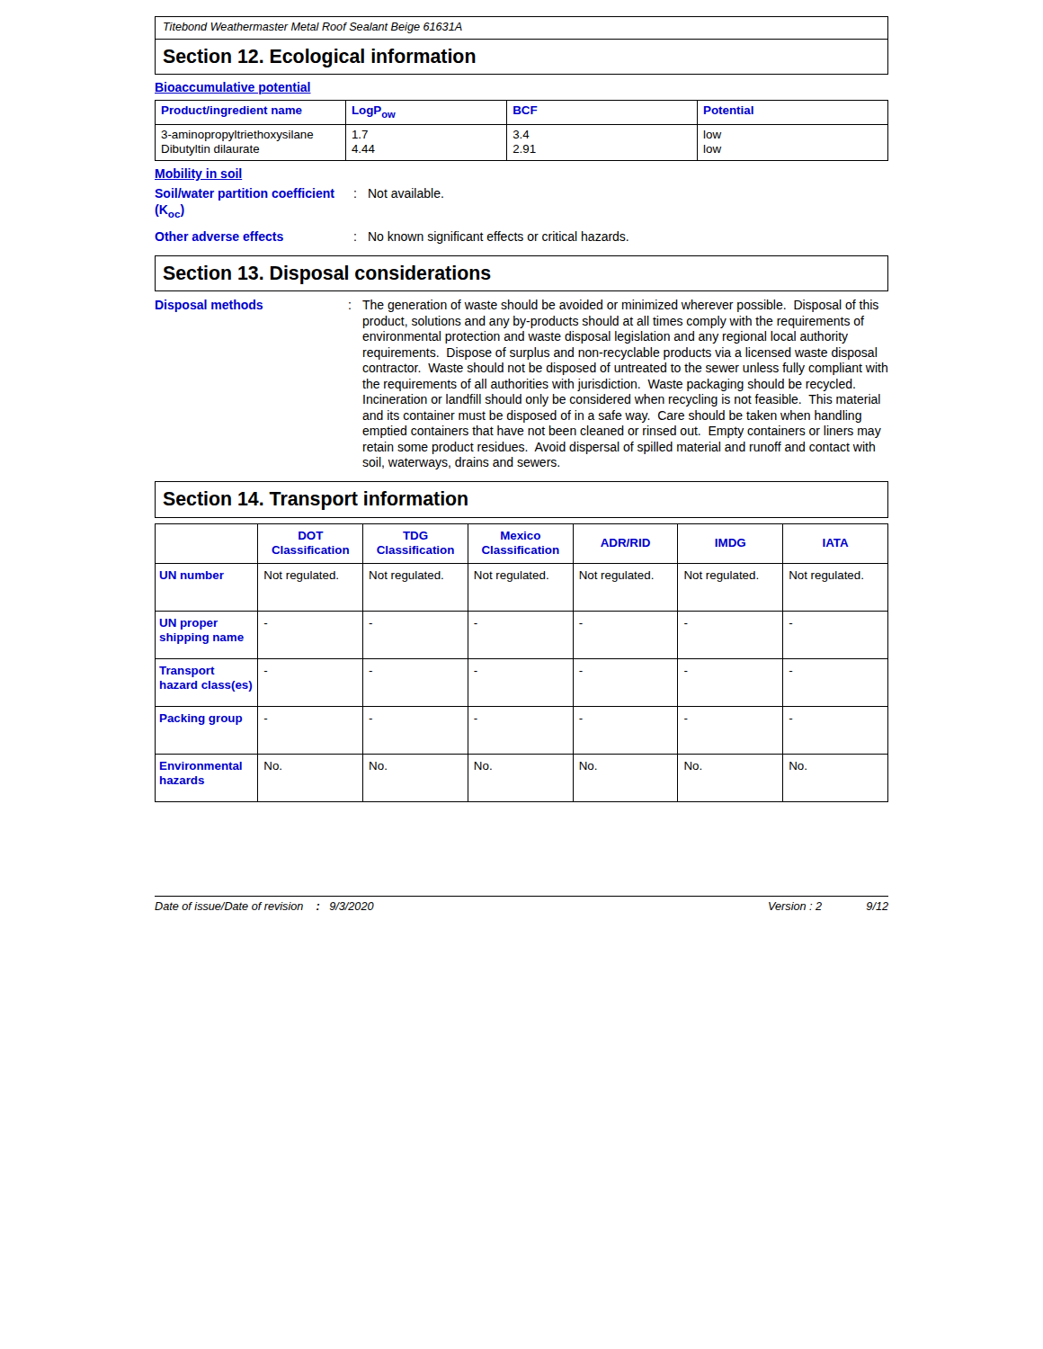Titebond Weathermaster Metal Roof Sealant Beige 61631A
Section 12. Ecological information
Bioaccumulative potential
| Product/ingredient name | LogP ow | BCF | Potential |
| --- | --- | --- | --- |
| 3-aminopropyltriethoxysilane Dibutyltin dilaurate | 1.7 4.44 | 3.4 2.91 | low low |
Mobility in soil
| Soil/water partition coefficient (K oc ) | : | Not available. |
| Other adverse effects | : | No known significant effects or critical hazards. |
Section 13. Disposal considerations
| Disposal methods | : | The generation of waste should be avoided or minimized wherever possible. Disposal of this product, solutions and any by-products should at all times comply with the requirements of environmental protection and waste disposal legislation and any regional local authority requirements. Dispose of surplus and non-recyclable products via a licensed waste disposal contractor. Waste should not be disposed of untreated to the sewer unless fully compliant with the requirements of all authorities with jurisdiction. Waste packaging should be recycled. Incineration or landfill should only be considered when recycling is not feasible. This material and its container must be disposed of in a safe way. Care should be taken when handling emptied containers that have not been cleaned or rinsed out. Empty containers or liners may retain some product residues. Avoid dispersal of spilled material and runoff and contact with soil, waterways, drains and sewers. |
Section 14. Transport information
| | DOT Classification | TDG Classification | Mexico Classification | ADR/RID | IMDG | IATA |
| --- | --- | --- | --- | --- | --- | --- |
| UN number | Not regulated. | Not regulated. | Not regulated. | Not regulated. | Not regulated. | Not regulated. |
| UN proper shipping name | - | - | - | - | - | - |
| Transport hazard class(es) | - | - | - | - | - | - |
| Packing group | - | - | - | - | - | - |
| Environmental hazards | No. | No. | No. | No. | No. | No. |
Date of issue/Date of revision : 9/3/2020
Version : 2 9/12